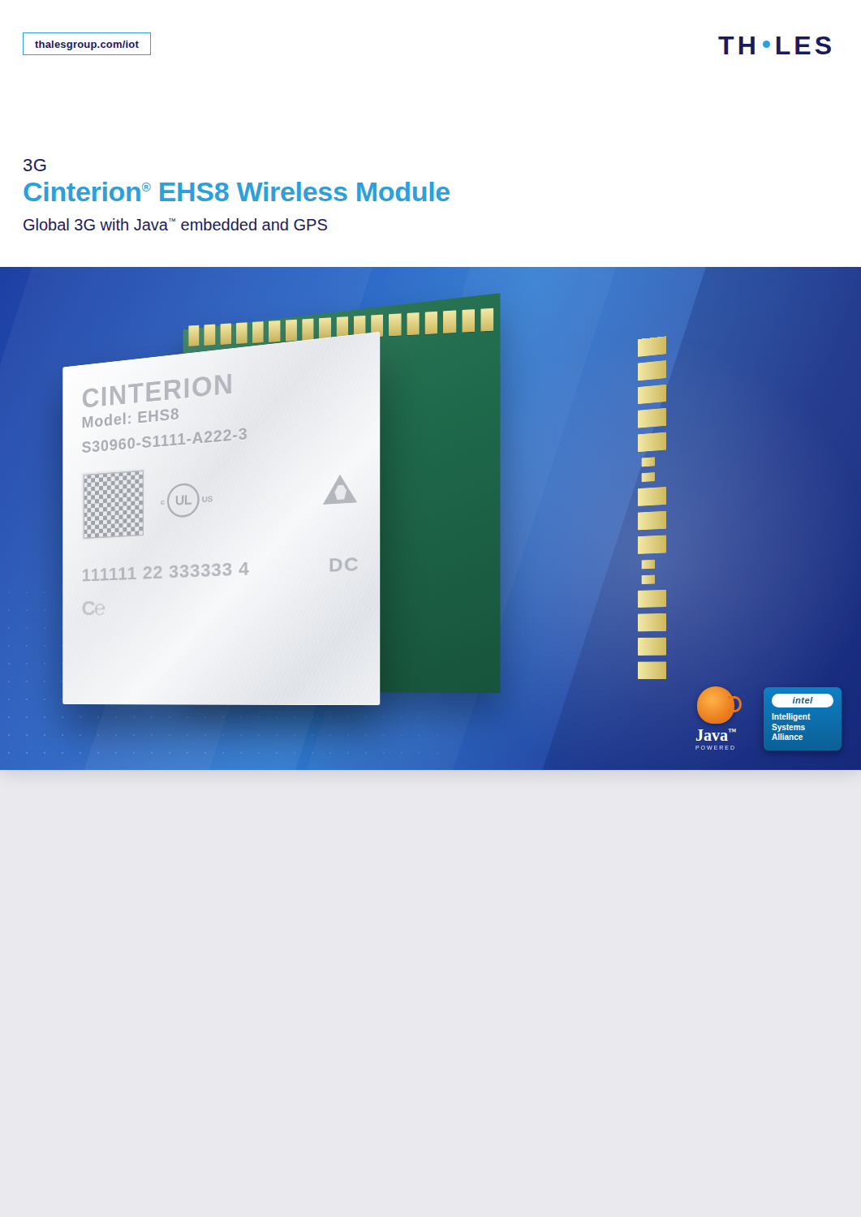thalesgroup.com/iot
TH LES
3G
Cinterion® EHS8 Wireless Module
Global 3G with Java™ embedded and GPS
CINTERION
Model: EHS8
S30960-S1111-A222-3
c UL US
111111 22 333333 4
DC
C℮
Java™
POWERED
intel
Intelligent
Systems
Alliance